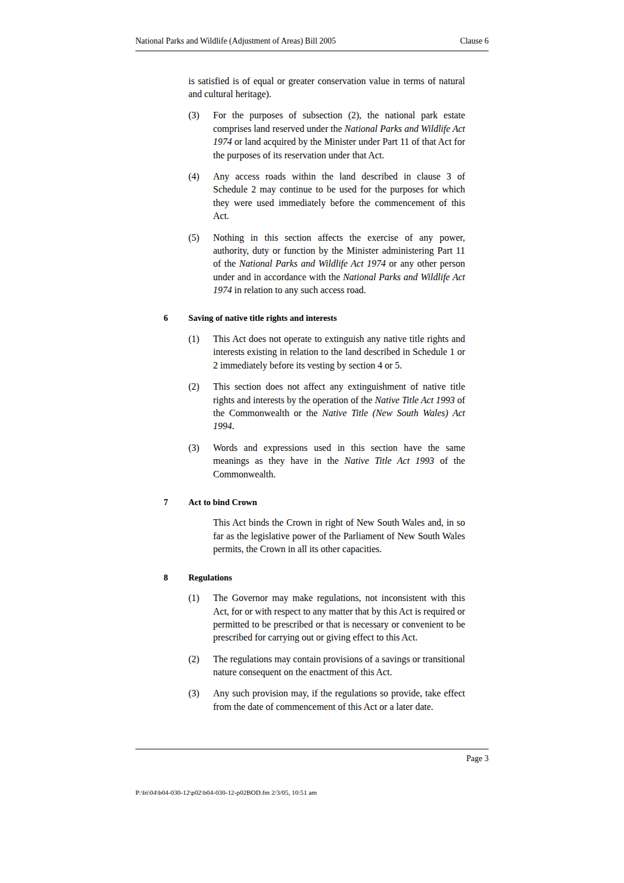National Parks and Wildlife (Adjustment of Areas) Bill 2005 Clause 6
is satisfied is of equal or greater conservation value in terms of natural and cultural heritage).
(3)
For the purposes of subsection (2), the national park estate comprises land reserved under the National Parks and Wildlife Act 1974 or land acquired by the Minister under Part 11 of that Act for the purposes of its reservation under that Act.
(4)
Any access roads within the land described in clause 3 of Schedule 2 may continue to be used for the purposes for which they were used immediately before the commencement of this Act.
(5)
Nothing in this section affects the exercise of any power, authority, duty or function by the Minister administering Part 11 of the National Parks and Wildlife Act 1974 or any other person under and in accordance with the National Parks and Wildlife Act 1974 in relation to any such access road.
6 Saving of native title rights and interests
(1)
This Act does not operate to extinguish any native title rights and interests existing in relation to the land described in Schedule 1 or 2 immediately before its vesting by section 4 or 5.
(2)
This section does not affect any extinguishment of native title rights and interests by the operation of the Native Title Act 1993 of the Commonwealth or the Native Title (New South Wales) Act 1994.
(3)
Words and expressions used in this section have the same meanings as they have in the Native Title Act 1993 of the Commonwealth.
7 Act to bind Crown
This Act binds the Crown in right of New South Wales and, in so far as the legislative power of the Parliament of New South Wales permits, the Crown in all its other capacities.
8 Regulations
(1)
The Governor may make regulations, not inconsistent with this Act, for or with respect to any matter that by this Act is required or permitted to be prescribed or that is necessary or convenient to be prescribed for carrying out or giving effect to this Act.
(2)
The regulations may contain provisions of a savings or transitional nature consequent on the enactment of this Act.
(3)
Any such provision may, if the regulations so provide, take effect from the date of commencement of this Act or a later date.
Page 3
P:\bi\04\b04-030-12\p02\b04-030-12-p02BOD.fm 2/3/05, 10:51 am